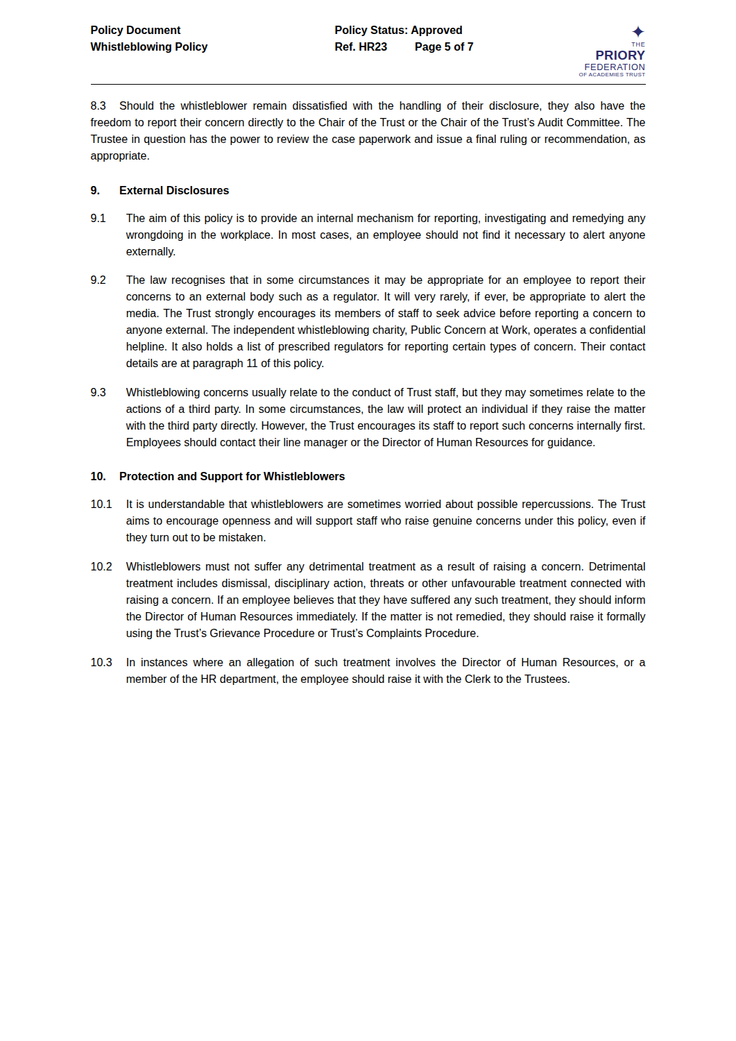Policy Document
Whistleblowing Policy
Policy Status: Approved
Ref. HR23 Page 5 of 7
✦ THE PRIORY FEDERATION OF ACADEMIES TRUST
8.3 Should the whistleblower remain dissatisfied with the handling of their disclosure, they also have the freedom to report their concern directly to the Chair of the Trust or the Chair of the Trust’s Audit Committee. The Trustee in question has the power to review the case paperwork and issue a final ruling or recommendation, as appropriate.
9. External Disclosures
9.1
The aim of this policy is to provide an internal mechanism for reporting, investigating and remedying any wrongdoing in the workplace. In most cases, an employee should not find it necessary to alert anyone externally.
9.2
The law recognises that in some circumstances it may be appropriate for an employee to report their concerns to an external body such as a regulator. It will very rarely, if ever, be appropriate to alert the media. The Trust strongly encourages its members of staff to seek advice before reporting a concern to anyone external. The independent whistleblowing charity, Public Concern at Work, operates a confidential helpline. It also holds a list of prescribed regulators for reporting certain types of concern. Their contact details are at paragraph 11 of this policy.
9.3
Whistleblowing concerns usually relate to the conduct of Trust staff, but they may sometimes relate to the actions of a third party. In some circumstances, the law will protect an individual if they raise the matter with the third party directly. However, the Trust encourages its staff to report such concerns internally first. Employees should contact their line manager or the Director of Human Resources for guidance.
10. Protection and Support for Whistleblowers
10.1
It is understandable that whistleblowers are sometimes worried about possible repercussions. The Trust aims to encourage openness and will support staff who raise genuine concerns under this policy, even if they turn out to be mistaken.
10.2
Whistleblowers must not suffer any detrimental treatment as a result of raising a concern. Detrimental treatment includes dismissal, disciplinary action, threats or other unfavourable treatment connected with raising a concern. If an employee believes that they have suffered any such treatment, they should inform the Director of Human Resources immediately. If the matter is not remedied, they should raise it formally using the Trust’s Grievance Procedure or Trust’s Complaints Procedure.
10.3
In instances where an allegation of such treatment involves the Director of Human Resources, or a member of the HR department, the employee should raise it with the Clerk to the Trustees.